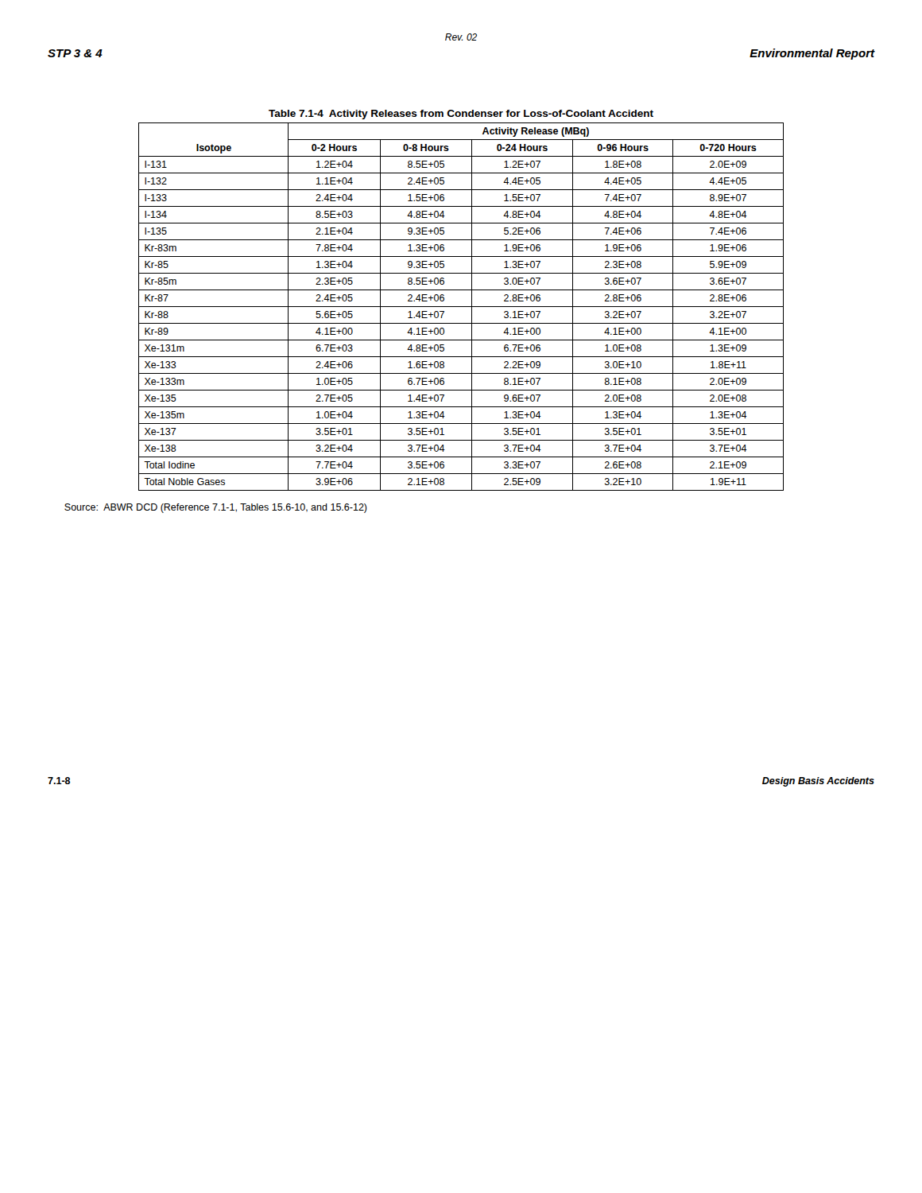Rev. 02
STP 3 & 4
Environmental Report
Table 7.1-4 Activity Releases from Condenser for Loss-of-Coolant Accident
| Isotope | Activity Release (MBq) |
| --- | --- |
| 0-2 Hours | 0-8 Hours | 0-24 Hours | 0-96 Hours | 0-720 Hours |
| I-131 | 1.2E+04 | 8.5E+05 | 1.2E+07 | 1.8E+08 | 2.0E+09 |
| I-132 | 1.1E+04 | 2.4E+05 | 4.4E+05 | 4.4E+05 | 4.4E+05 |
| I-133 | 2.4E+04 | 1.5E+06 | 1.5E+07 | 7.4E+07 | 8.9E+07 |
| I-134 | 8.5E+03 | 4.8E+04 | 4.8E+04 | 4.8E+04 | 4.8E+04 |
| I-135 | 2.1E+04 | 9.3E+05 | 5.2E+06 | 7.4E+06 | 7.4E+06 |
| Kr-83m | 7.8E+04 | 1.3E+06 | 1.9E+06 | 1.9E+06 | 1.9E+06 |
| Kr-85 | 1.3E+04 | 9.3E+05 | 1.3E+07 | 2.3E+08 | 5.9E+09 |
| Kr-85m | 2.3E+05 | 8.5E+06 | 3.0E+07 | 3.6E+07 | 3.6E+07 |
| Kr-87 | 2.4E+05 | 2.4E+06 | 2.8E+06 | 2.8E+06 | 2.8E+06 |
| Kr-88 | 5.6E+05 | 1.4E+07 | 3.1E+07 | 3.2E+07 | 3.2E+07 |
| Kr-89 | 4.1E+00 | 4.1E+00 | 4.1E+00 | 4.1E+00 | 4.1E+00 |
| Xe-131m | 6.7E+03 | 4.8E+05 | 6.7E+06 | 1.0E+08 | 1.3E+09 |
| Xe-133 | 2.4E+06 | 1.6E+08 | 2.2E+09 | 3.0E+10 | 1.8E+11 |
| Xe-133m | 1.0E+05 | 6.7E+06 | 8.1E+07 | 8.1E+08 | 2.0E+09 |
| Xe-135 | 2.7E+05 | 1.4E+07 | 9.6E+07 | 2.0E+08 | 2.0E+08 |
| Xe-135m | 1.0E+04 | 1.3E+04 | 1.3E+04 | 1.3E+04 | 1.3E+04 |
| Xe-137 | 3.5E+01 | 3.5E+01 | 3.5E+01 | 3.5E+01 | 3.5E+01 |
| Xe-138 | 3.2E+04 | 3.7E+04 | 3.7E+04 | 3.7E+04 | 3.7E+04 |
| Total Iodine | 7.7E+04 | 3.5E+06 | 3.3E+07 | 2.6E+08 | 2.1E+09 |
| Total Noble Gases | 3.9E+06 | 2.1E+08 | 2.5E+09 | 3.2E+10 | 1.9E+11 |
Source: ABWR DCD (Reference 7.1-1, Tables 15.6-10, and 15.6-12)
7.1-8
Design Basis Accidents